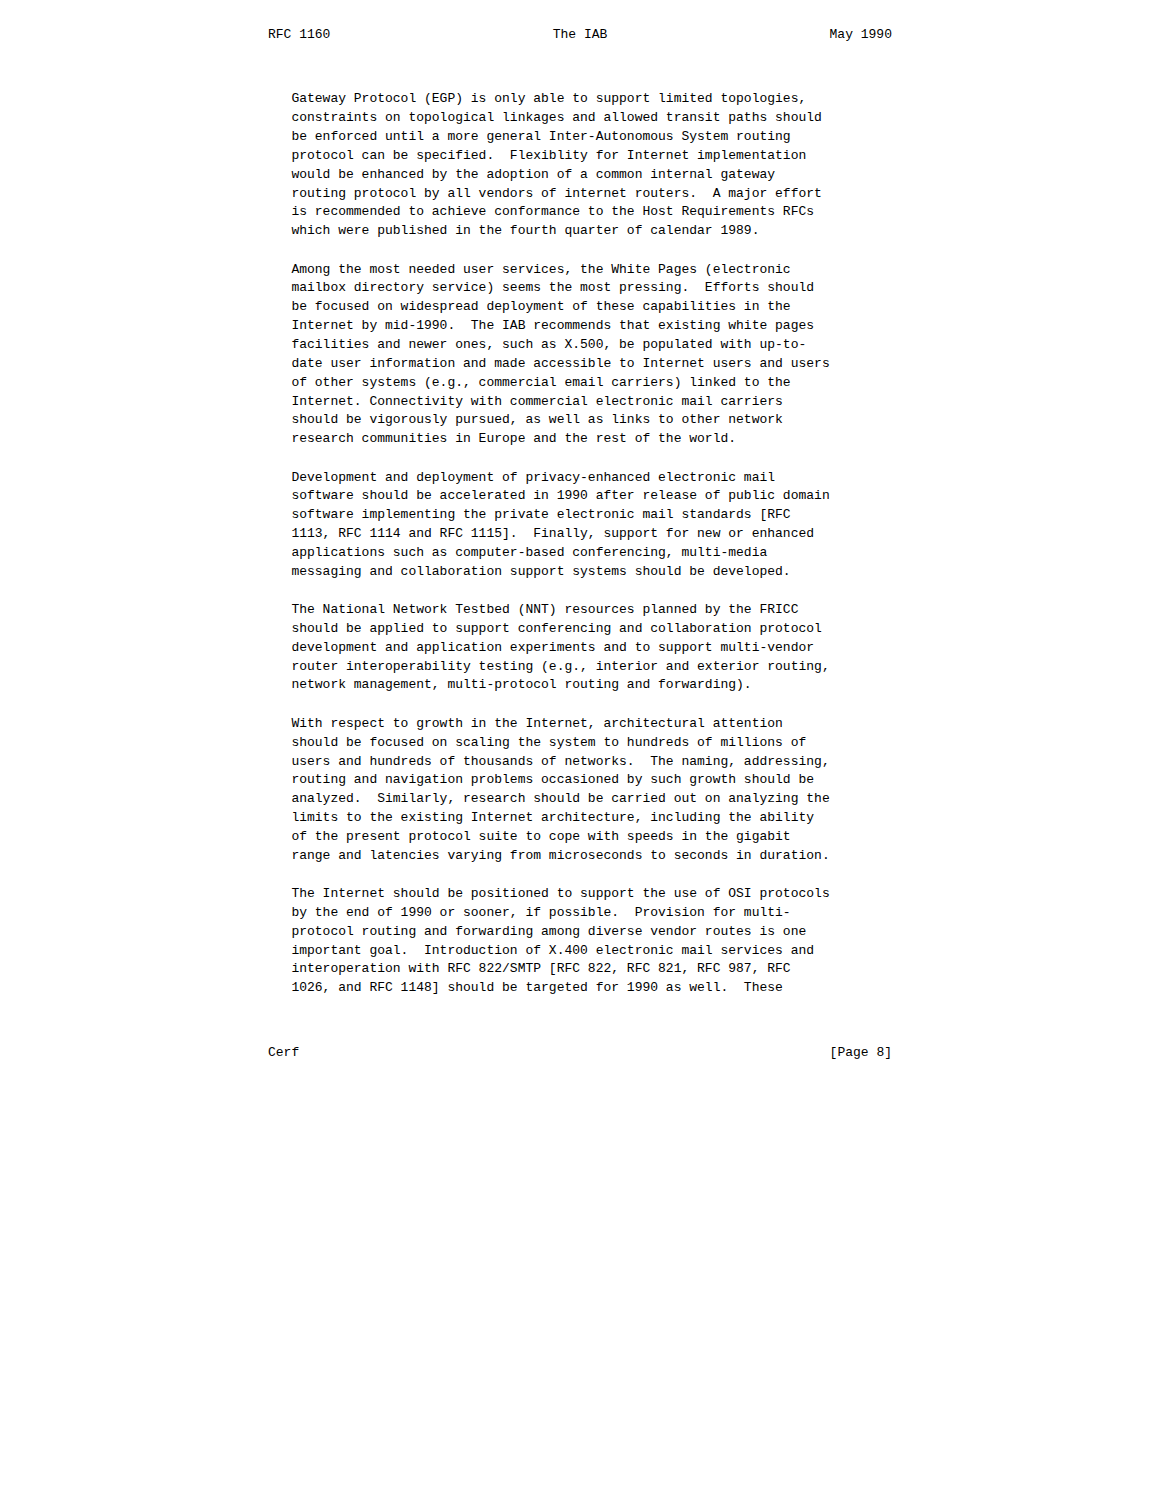RFC 1160 The IAB May 1990
Gateway Protocol (EGP) is only able to support limited topologies, constraints on topological linkages and allowed transit paths should be enforced until a more general Inter-Autonomous System routing protocol can be specified. Flexiblity for Internet implementation would be enhanced by the adoption of a common internal gateway routing protocol by all vendors of internet routers. A major effort is recommended to achieve conformance to the Host Requirements RFCs which were published in the fourth quarter of calendar 1989.
Among the most needed user services, the White Pages (electronic mailbox directory service) seems the most pressing. Efforts should be focused on widespread deployment of these capabilities in the Internet by mid-1990. The IAB recommends that existing white pages facilities and newer ones, such as X.500, be populated with up-to- date user information and made accessible to Internet users and users of other systems (e.g., commercial email carriers) linked to the Internet. Connectivity with commercial electronic mail carriers should be vigorously pursued, as well as links to other network research communities in Europe and the rest of the world.
Development and deployment of privacy-enhanced electronic mail software should be accelerated in 1990 after release of public domain software implementing the private electronic mail standards [RFC 1113, RFC 1114 and RFC 1115]. Finally, support for new or enhanced applications such as computer-based conferencing, multi-media messaging and collaboration support systems should be developed.
The National Network Testbed (NNT) resources planned by the FRICC should be applied to support conferencing and collaboration protocol development and application experiments and to support multi-vendor router interoperability testing (e.g., interior and exterior routing, network management, multi-protocol routing and forwarding).
With respect to growth in the Internet, architectural attention should be focused on scaling the system to hundreds of millions of users and hundreds of thousands of networks. The naming, addressing, routing and navigation problems occasioned by such growth should be analyzed. Similarly, research should be carried out on analyzing the limits to the existing Internet architecture, including the ability of the present protocol suite to cope with speeds in the gigabit range and latencies varying from microseconds to seconds in duration.
The Internet should be positioned to support the use of OSI protocols by the end of 1990 or sooner, if possible. Provision for multi- protocol routing and forwarding among diverse vendor routes is one important goal. Introduction of X.400 electronic mail services and interoperation with RFC 822/SMTP [RFC 822, RFC 821, RFC 987, RFC 1026, and RFC 1148] should be targeted for 1990 as well. These
Cerf [Page 8]